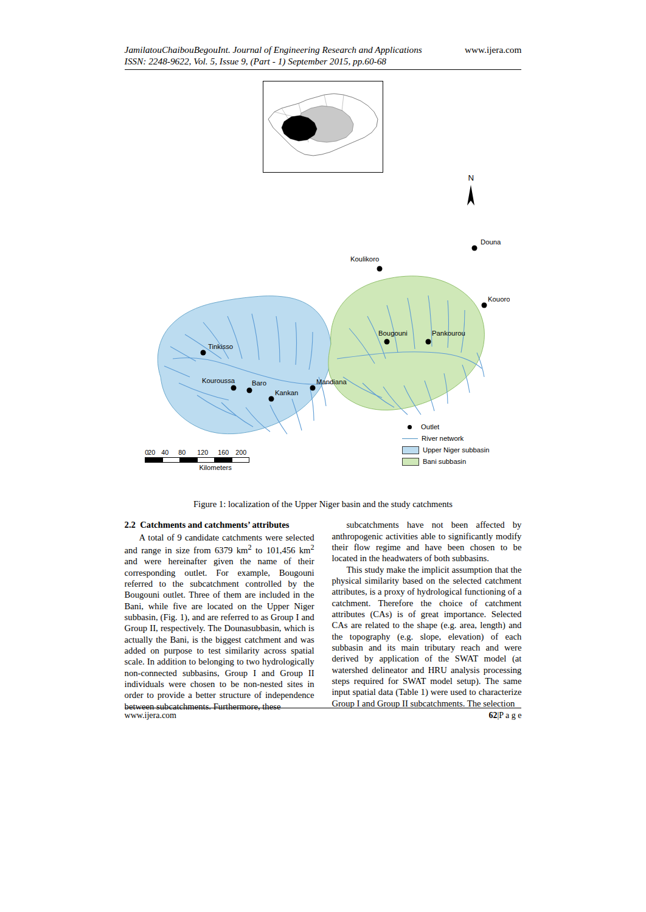JamilatouChaibouBegou Int. Journal of Engineering Research and Applications www.ijera.com
ISSN: 2248-9622, Vol. 5, Issue 9, (Part - 1) September 2015, pp.60-68
N
Douna Koulikoro Kouoro T Bougouni Pankourou Tinkisso Kouroussa Baro Kankan Mandiana
Outlet
River network
Upper Niger subbasin
Bani subbasin
0 20 40 80 120 160 200
Kilometers
Figure 1: localization of the Upper Niger basin and the study catchments
2.2 Catchments and catchments’ attributes
A total of 9 candidate catchments were selected and range in size from 6379 km2 to 101,456 km2 and were hereinafter given the name of their corresponding outlet. For example, Bougouni referred to the subcatchment controlled by the Bougouni outlet. Three of them are included in the Bani, while five are located on the Upper Niger subbasin, (Fig. 1), and are referred to as Group I and Group II, respectively. The Dounasubbasin, which is actually the Bani, is the biggest catchment and was added on purpose to test similarity across spatial scale. In addition to belonging to two hydrologically non-connected subbasins, Group I and Group II individuals were chosen to be non-nested sites in order to provide a better structure of independence between subcatchments. Furthermore, these
subcatchments have not been affected by anthropogenic activities able to significantly modify their flow regime and have been chosen to be located in the headwaters of both subbasins.
This study make the implicit assumption that the physical similarity based on the selected catchment attributes, is a proxy of hydrological functioning of a catchment. Therefore the choice of catchment attributes (CAs) is of great importance. Selected CAs are related to the shape (e.g. area, length) and the topography (e.g. slope, elevation) of each subbasin and its main tributary reach and were derived by application of the SWAT model (at watershed delineator and HRU analysis processing steps required for SWAT model setup). The same input spatial data (Table 1) were used to characterize Group I and Group II subcatchments. The selection
www.ijera.com 62|P a g e